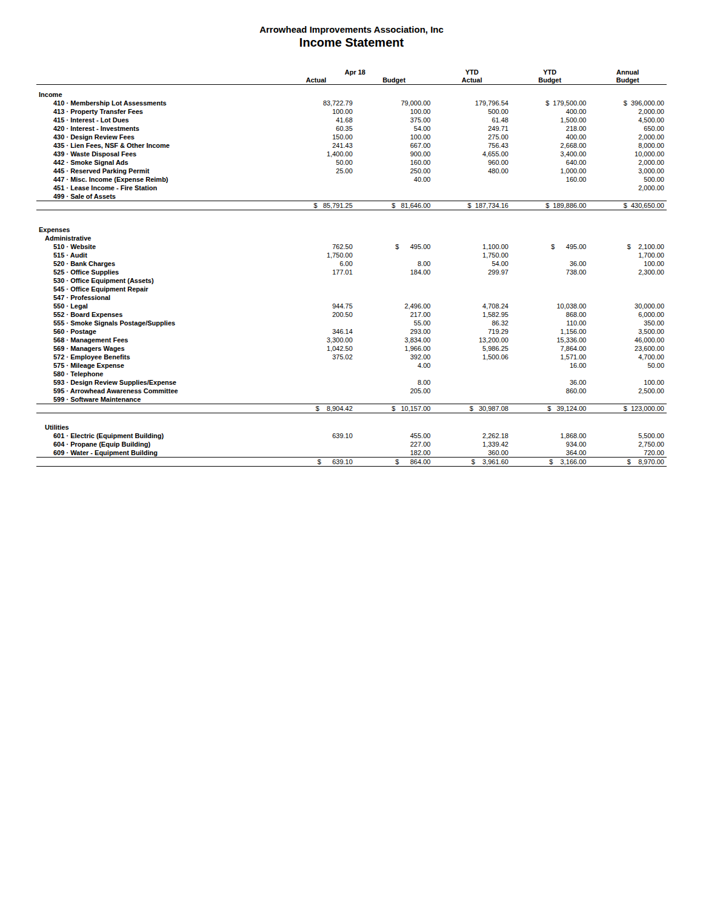Arrowhead Improvements Association, Inc
Income Statement
| | Apr 18 | YTD | YTD | Annual |
| --- | --- | --- | --- | --- |
| | Actual | Budget | Actual | Budget | Budget |
| Income |
| 410 · Membership Lot Assessments | 83,722.79 | 79,000.00 | 179,796.54 | $ 179,500.00 | $ 396,000.00 |
| 413 · Property Transfer Fees | 100.00 | 100.00 | 500.00 | 400.00 | 2,000.00 |
| 415 · Interest - Lot Dues | 41.68 | 375.00 | 61.48 | 1,500.00 | 4,500.00 |
| 420 · Interest - Investments | 60.35 | 54.00 | 249.71 | 218.00 | 650.00 |
| 430 · Design Review Fees | 150.00 | 100.00 | 275.00 | 400.00 | 2,000.00 |
| 435 · Lien Fees, NSF & Other Income | 241.43 | 667.00 | 756.43 | 2,668.00 | 8,000.00 |
| 439 · Waste Disposal Fees | 1,400.00 | 900.00 | 4,655.00 | 3,400.00 | 10,000.00 |
| 442 · Smoke Signal Ads | 50.00 | 160.00 | 960.00 | 640.00 | 2,000.00 |
| 445 · Reserved Parking Permit | 25.00 | 250.00 | 480.00 | 1,000.00 | 3,000.00 |
| 447 · Misc. Income (Expense Reimb) | | 40.00 | | 160.00 | 500.00 |
| 451 · Lease Income - Fire Station | | | | | 2,000.00 |
| 499 · Sale of Assets | | | | | |
| | $ 85,791.25 | $ 81,646.00 | $ 187,734.16 | $ 189,886.00 | $ 430,650.00 |
| Expenses |
| Administrative |
| 510 · Website | 762.50 | $ 495.00 | 1,100.00 | $ 495.00 | $ 2,100.00 |
| 515 · Audit | 1,750.00 | | 1,750.00 | | 1,700.00 |
| 520 · Bank Charges | 6.00 | 8.00 | 54.00 | 36.00 | 100.00 |
| 525 · Office Supplies | 177.01 | 184.00 | 299.97 | 738.00 | 2,300.00 |
| 530 · Office Equipment (Assets) | | | | | |
| 545 · Office Equipment Repair | | | | | |
| 547 · Professional | | | | | |
| 550 · Legal | 944.75 | 2,496.00 | 4,708.24 | 10,038.00 | 30,000.00 |
| 552 · Board Expenses | 200.50 | 217.00 | 1,582.95 | 868.00 | 6,000.00 |
| 555 · Smoke Signals Postage/Supplies | | 55.00 | 86.32 | 110.00 | 350.00 |
| 560 · Postage | 346.14 | 293.00 | 719.29 | 1,156.00 | 3,500.00 |
| 568 · Management Fees | 3,300.00 | 3,834.00 | 13,200.00 | 15,336.00 | 46,000.00 |
| 569 · Managers Wages | 1,042.50 | 1,966.00 | 5,986.25 | 7,864.00 | 23,600.00 |
| 572 · Employee Benefits | 375.02 | 392.00 | 1,500.06 | 1,571.00 | 4,700.00 |
| 575 · Mileage Expense | | 4.00 | | 16.00 | 50.00 |
| 580 · Telephone | | | | | |
| 593 · Design Review Supplies/Expense | | 8.00 | | 36.00 | 100.00 |
| 595 · Arrowhead Awareness Committee | | 205.00 | | 860.00 | 2,500.00 |
| 599 · Software Maintenance | | | | | |
| | $ 8,904.42 | $ 10,157.00 | $ 30,987.08 | $ 39,124.00 | $ 123,000.00 |
| Utilities |
| 601 · Electric (Equipment Building) | 639.10 | 455.00 | 2,262.18 | 1,868.00 | 5,500.00 |
| 604 · Propane (Equip Building) | | 227.00 | 1,339.42 | 934.00 | 2,750.00 |
| 609 · Water - Equipment Building | | 182.00 | 360.00 | 364.00 | 720.00 |
| | $ 639.10 | $ 864.00 | $ 3,961.60 | $ 3,166.00 | $ 8,970.00 |